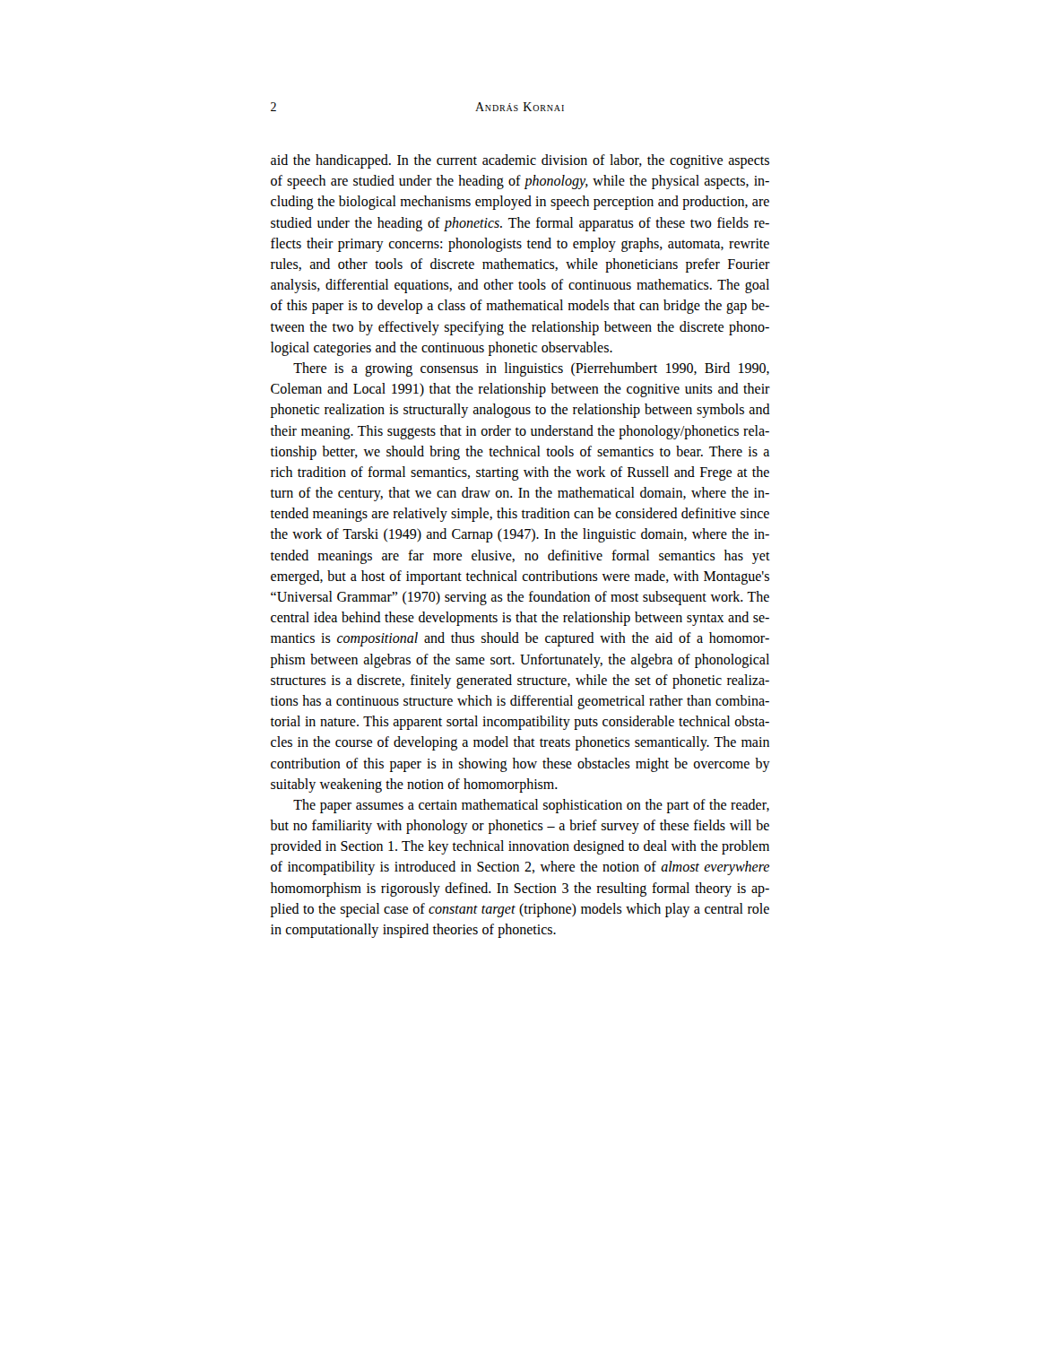2 András Kornai
aid the handicapped. In the current academic division of labor, the cognitive aspects of speech are studied under the heading of phonology, while the physical aspects, including the biological mechanisms employed in speech perception and production, are studied under the heading of phonetics. The formal apparatus of these two fields reflects their primary concerns: phonologists tend to employ graphs, automata, rewrite rules, and other tools of discrete mathematics, while phoneticians prefer Fourier analysis, differential equations, and other tools of continuous mathematics. The goal of this paper is to develop a class of mathematical models that can bridge the gap between the two by effectively specifying the relationship between the discrete phonological categories and the continuous phonetic observables.
There is a growing consensus in linguistics (Pierrehumbert 1990, Bird 1990, Coleman and Local 1991) that the relationship between the cognitive units and their phonetic realization is structurally analogous to the relationship between symbols and their meaning. This suggests that in order to understand the phonology/phonetics relationship better, we should bring the technical tools of semantics to bear. There is a rich tradition of formal semantics, starting with the work of Russell and Frege at the turn of the century, that we can draw on. In the mathematical domain, where the intended meanings are relatively simple, this tradition can be considered definitive since the work of Tarski (1949) and Carnap (1947). In the linguistic domain, where the intended meanings are far more elusive, no definitive formal semantics has yet emerged, but a host of important technical contributions were made, with Montague's “Universal Grammar” (1970) serving as the foundation of most subsequent work. The central idea behind these developments is that the relationship between syntax and semantics is compositional and thus should be captured with the aid of a homomorphism between algebras of the same sort. Unfortunately, the algebra of phonological structures is a discrete, finitely generated structure, while the set of phonetic realizations has a continuous structure which is differential geometrical rather than combinatorial in nature. This apparent sortal incompatibility puts considerable technical obstacles in the course of developing a model that treats phonetics semantically. The main contribution of this paper is in showing how these obstacles might be overcome by suitably weakening the notion of homomorphism.
The paper assumes a certain mathematical sophistication on the part of the reader, but no familiarity with phonology or phonetics – a brief survey of these fields will be provided in Section 1. The key technical innovation designed to deal with the problem of incompatibility is introduced in Section 2, where the notion of almost everywhere homomorphism is rigorously defined. In Section 3 the resulting formal theory is applied to the special case of constant target (triphone) models which play a central role in computationally inspired theories of phonetics.